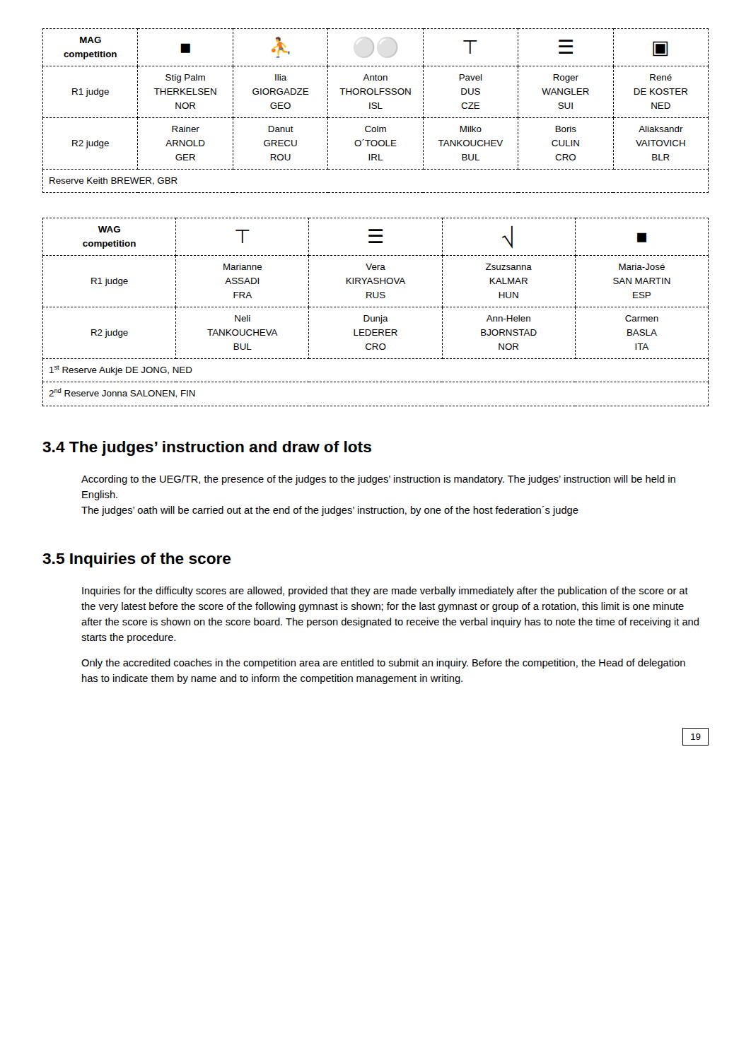| MAG competition | ■ | ⛹ | ⚪⚪ | ⊤ | ☰ | ▣ |
| R1 judge | Stig Palm THERKELSEN NOR | Ilia GIORGADZE GEO | Anton THOROLFSSON ISL | Pavel DUS CZE | Roger WANGLER SUI | René DE KOSTER NED |
| R2 judge | Rainer ARNOLD GER | Danut GRECU ROU | Colm O´TOOLE IRL | Milko TANKOUCHEV BUL | Boris CULIN CRO | Aliaksandr VAITOVICH BLR |
| Reserve Keith BREWER, GBR |
| WAG competition | ⊤ | ☰ | ⎷ | ■ |
| R1 judge | Marianne ASSADI FRA | Vera KIRYASHOVA RUS | Zsuzsanna KALMAR HUN | Maria-José SAN MARTIN ESP |
| R2 judge | Neli TANKOUCHEVA BUL | Dunja LEDERER CRO | Ann-Helen BJORNSTAD NOR | Carmen BASLA ITA |
| 1 st Reserve Aukje DE JONG, NED |
| 2 nd Reserve Jonna SALONEN, FIN |
3.4 The judges’ instruction and draw of lots
According to the UEG/TR, the presence of the judges to the judges’ instruction is mandatory. The judges’ instruction will be held in English.
The judges’ oath will be carried out at the end of the judges’ instruction, by one of the host federation´s judge
3.5 Inquiries of the score
Inquiries for the difficulty scores are allowed, provided that they are made verbally immediately after the publication of the score or at the very latest before the score of the following gymnast is shown; for the last gymnast or group of a rotation, this limit is one minute after the score is shown on the score board. The person designated to receive the verbal inquiry has to note the time of receiving it and starts the procedure.
Only the accredited coaches in the competition area are entitled to submit an inquiry. Before the competition, the Head of delegation has to indicate them by name and to inform the competition management in writing.
19